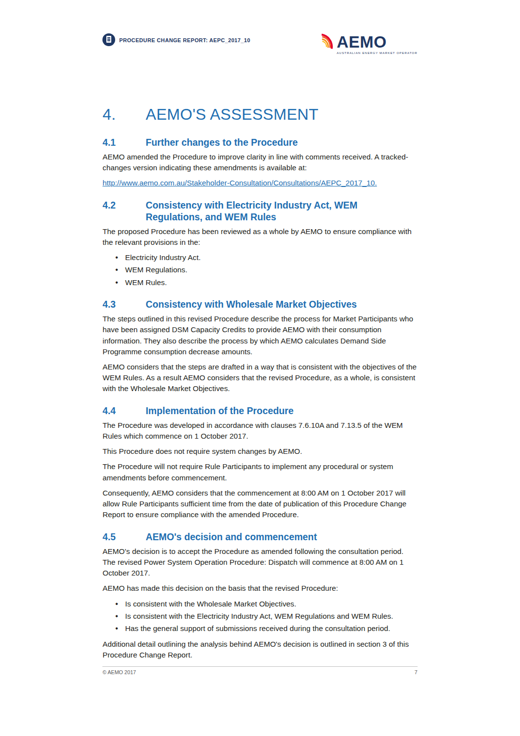Procedure Change Report: AEPC_2017_10
AEMO
AUSTRALIAN ENERGY MARKET OPERATOR
4. AEMO'S ASSESSMENT
4.1 Further changes to the Procedure
AEMO amended the Procedure to improve clarity in line with comments received. A tracked-changes version indicating these amendments is available at:
http://www.aemo.com.au/Stakeholder-Consultation/Consultations/AEPC_2017_10.
4.2 Consistency with Electricity Industry Act, WEMRegulations, and WEM Rules
The proposed Procedure has been reviewed as a whole by AEMO to ensure compliance with the relevant provisions in the:
Electricity Industry Act.
WEM Regulations.
WEM Rules.
4.3 Consistency with Wholesale Market Objectives
The steps outlined in this revised Procedure describe the process for Market Participants who have been assigned DSM Capacity Credits to provide AEMO with their consumption information. They also describe the process by which AEMO calculates Demand Side Programme consumption decrease amounts.
AEMO considers that the steps are drafted in a way that is consistent with the objectives of the WEM Rules. As a result AEMO considers that the revised Procedure, as a whole, is consistent with the Wholesale Market Objectives.
4.4 Implementation of the Procedure
The Procedure was developed in accordance with clauses 7.6.10A and 7.13.5 of the WEM Rules which commence on 1 October 2017.
This Procedure does not require system changes by AEMO.
The Procedure will not require Rule Participants to implement any procedural or system amendments before commencement.
Consequently, AEMO considers that the commencement at 8:00 AM on 1 October 2017 will allow Rule Participants sufficient time from the date of publication of this Procedure Change Report to ensure compliance with the amended Procedure.
4.5 AEMO's decision and commencement
AEMO’s decision is to accept the Procedure as amended following the consultation period. The revised Power System Operation Procedure: Dispatch will commence at 8:00 AM on 1 October 2017.
AEMO has made this decision on the basis that the revised Procedure:
Is consistent with the Wholesale Market Objectives.
Is consistent with the Electricity Industry Act, WEM Regulations and WEM Rules.
Has the general support of submissions received during the consultation period.
Additional detail outlining the analysis behind AEMO's decision is outlined in section 3 of this Procedure Change Report.
© AEMO 2017
7